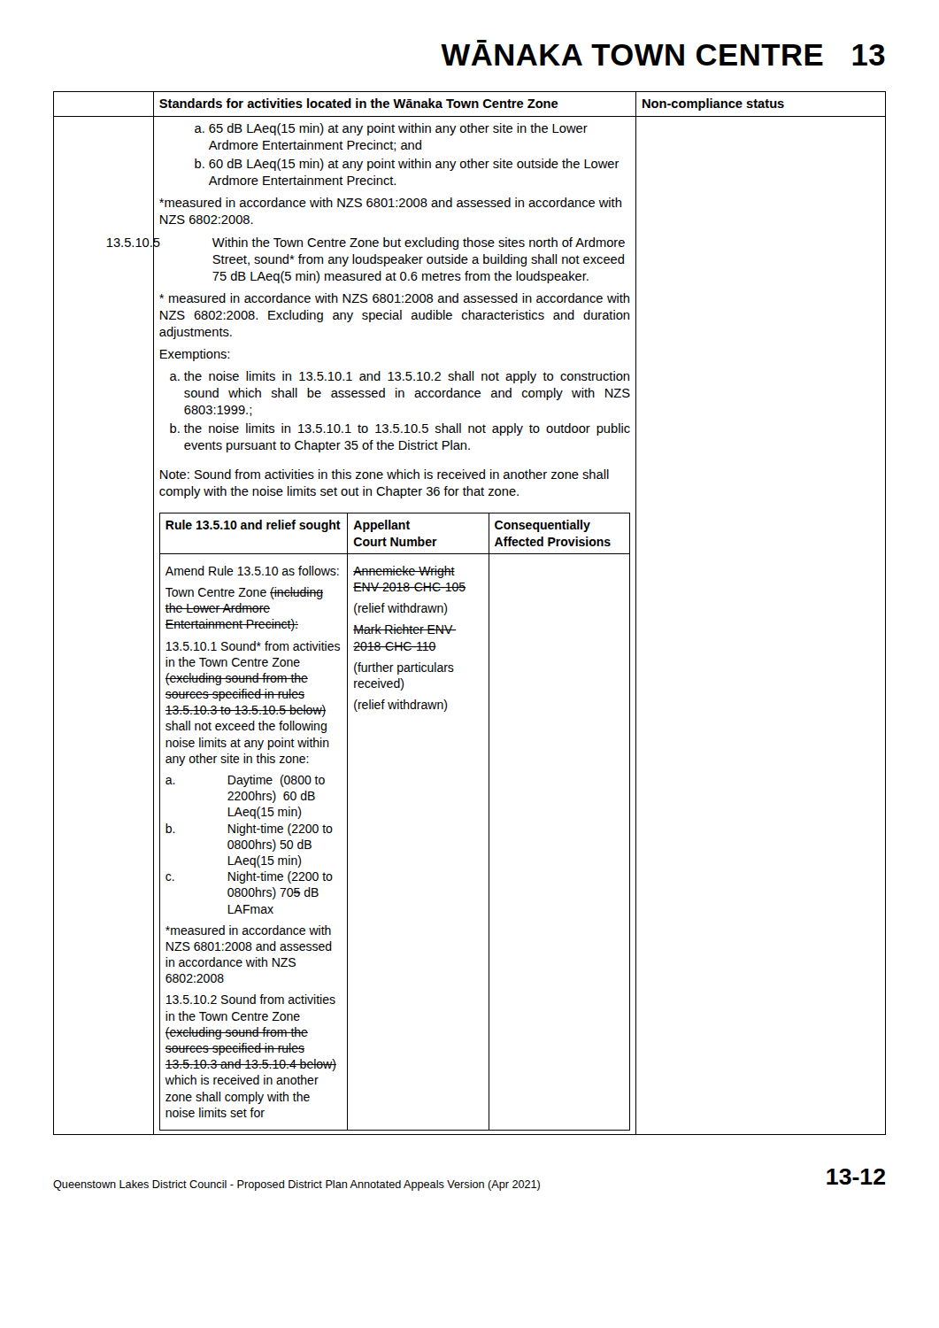WĀNAKA TOWN CENTRE 13
| | Standards for activities located in the Wānaka Town Centre Zone | Non-compliance status |
| --- | --- | --- |
| | 65 dB LAeq(15 min) at any point within any other site in the Lower Ardmore Entertainment Precinct; and 60 dB LAeq(15 min) at any point within any other site outside the Lower Ardmore Entertainment Precinct. *measured in accordance with NZS 6801:2008 and assessed in accordance with NZS 6802:2008. 13.5.10.5 Within the Town Centre Zone but excluding those sites north of Ardmore Street, sound* from any loudspeaker outside a building shall not exceed 75 dB LAeq(5 min) measured at 0.6 metres from the loudspeaker. * measured in accordance with NZS 6801:2008 and assessed in accordance with NZS 6802:2008. Excluding any special audible characteristics and duration adjustments. Exemptions: the noise limits in 13.5.10.1 and 13.5.10.2 shall not apply to construction sound which shall be assessed in accordance and comply with NZS 6803:1999.; the noise limits in 13.5.10.1 to 13.5.10.5 shall not apply to outdoor public events pursuant to Chapter 35 of the District Plan. Note: Sound from activities in this zone which is received in another zone shall comply with the noise limits set out in Chapter 36 for that zone. / Rule 13.5.10 and relief sought / Appellant Court Number / Consequentially Affected Provisions / / --- / --- / --- / / Amend Rule 13.5.10 as follows: Town Centre Zone (including the Lower Ardmore Entertainment Precinct): 13.5.10.1 Sound* from activities in the Town Centre Zone (excluding sound from the sources specified in rules 13.5.10.3 to 13.5.10.5 below) shall not exceed the following noise limits at any point within any other site in this zone: a. Daytime (0800 to 2200hrs) 60 dB LAeq(15 min) b. Night-time (2200 to 0800hrs) 50 dB LAeq(15 min) c. Night-time (2200 to 0800hrs) 70 5 dB LAFmax *measured in accordance with NZS 6801:2008 and assessed in accordance with NZS 6802:2008 13.5.10.2 Sound from activities in the Town Centre Zone (excluding sound from the sources specified in rules 13.5.10.3 and 13.5.10.4 below) which is received in another zone shall comply with the noise limits set for / Annemieke Wright ENV-2018-CHC-105 (relief withdrawn) Mark Richter ENV-2018-CHC-110 (further particulars received) (relief withdrawn) / / | |
Queenstown Lakes District Council - Proposed District Plan Annotated Appeals Version (Apr 2021)
13-12